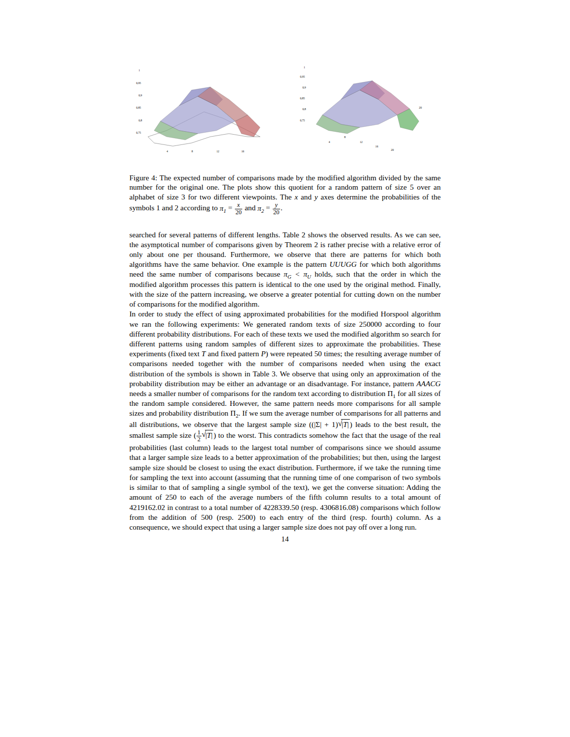Figure 4: The expected number of comparisons made by the modified algorithm divided by the same number for the original one. The plots show this quotient for a random pattern of size 5 over an alphabet of size 3 for two different viewpoints. The x and y axes determine the probabilities of the symbols 1 and 2 according to π1 = x 20 and π2 = y 20.
searched for several patterns of different lengths. Table 2 shows the observed results. As we can see, the asymptotical number of comparisons given by Theorem 2 is rather precise with a relative error of only about one per thousand. Furthermore, we observe that there are patterns for which both algorithms have the same behavior. One example is the pattern UUUGG for which both algorithms need the same number of comparisons because πG < πU holds, such that the order in which the modified algorithm processes this pattern is identical to the one used by the original method. Finally, with the size of the pattern increasing, we observe a greater potential for cutting down on the number of comparisons for the modified algorithm.
In order to study the effect of using approximated probabilities for the modified Horspool algorithm we ran the following experiments: We generated random texts of size 250000 according to four different probability distributions. For each of these texts we used the modified algorithm so search for different patterns using random samples of different sizes to approximate the probabilities. These experiments (fixed text T and fixed pattern P) were repeated 50 times; the resulting average number of comparisons needed together with the number of comparisons needed when using the exact distribution of the symbols is shown in Table 3. We observe that using only an approximation of the probability distribution may be either an advantage or an disadvantage. For instance, pattern AAACG needs a smaller number of comparisons for the random text according to distribution Π1 for all sizes of the random sample considered. However, the same pattern needs more comparisons for all sample sizes and probability distribution Π2. If we sum the average number of comparisons for all patterns and all distributions, we observe that the largest sample size ((|Σ| + 1)|T|) leads to the best result, the smallest sample size (12|T|) to the worst. This contradicts somehow the fact that the usage of the real probabilities (last column) leads to the largest total number of comparisons since we should assume that a larger sample size leads to a better approximation of the probabilities; but then, using the largest sample size should be closest to using the exact distribution. Furthermore, if we take the running time for sampling the text into account (assuming that the running time of one comparison of two symbols is similar to that of sampling a single symbol of the text), we get the converse situation: Adding the amount of 250 to each of the average numbers of the fifth column results to a total amount of 4219162.02 in contrast to a total number of 4228339.50 (resp. 4306816.08) comparisons which follow from the addition of 500 (resp. 2500) to each entry of the third (resp. fourth) column. As a consequence, we should expect that using a larger sample size does not pay off over a long run.
14